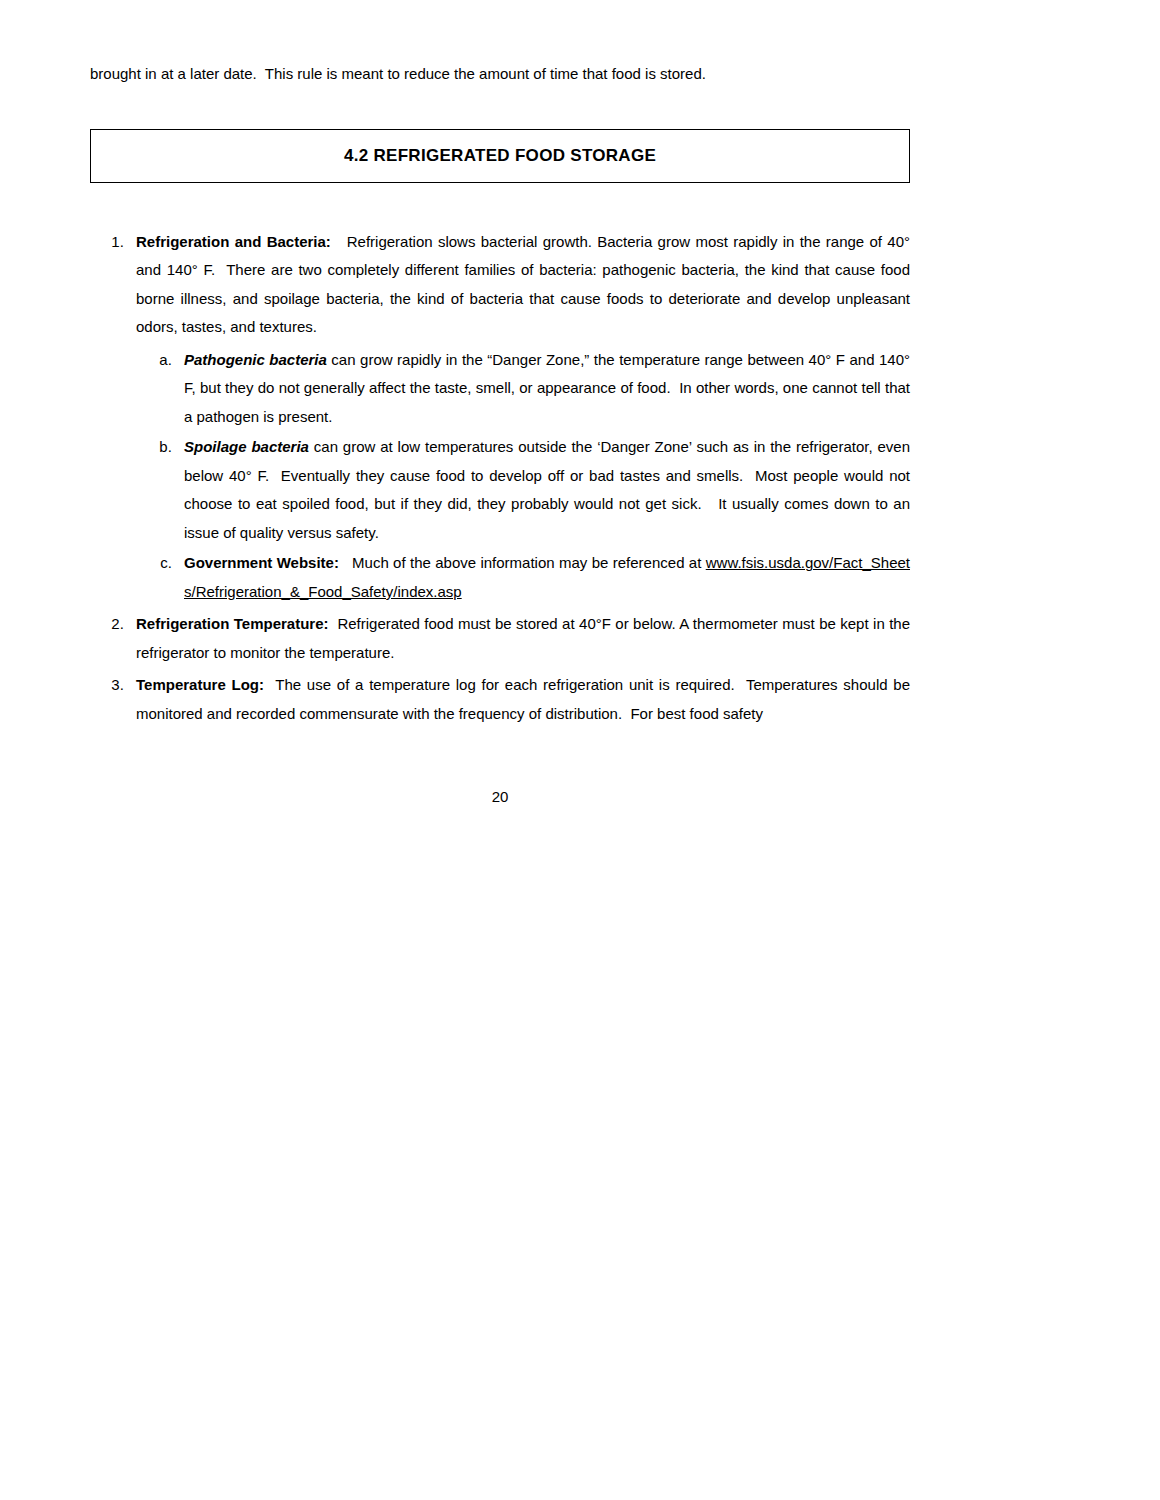brought in at a later date. This rule is meant to reduce the amount of time that food is stored.
4.2 REFRIGERATED FOOD STORAGE
Refrigeration and Bacteria: Refrigeration slows bacterial growth. Bacteria grow most rapidly in the range of 40° and 140° F. There are two completely different families of bacteria: pathogenic bacteria, the kind that cause food borne illness, and spoilage bacteria, the kind of bacteria that cause foods to deteriorate and develop unpleasant odors, tastes, and textures.
Pathogenic bacteria can grow rapidly in the “Danger Zone,” the temperature range between 40° F and 140° F, but they do not generally affect the taste, smell, or appearance of food. In other words, one cannot tell that a pathogen is present.
Spoilage bacteria can grow at low temperatures outside the ‘Danger Zone’ such as in the refrigerator, even below 40° F. Eventually they cause food to develop off or bad tastes and smells. Most people would not choose to eat spoiled food, but if they did, they probably would not get sick. It usually comes down to an issue of quality versus safety.
Government Website: Much of the above information may be referenced at www.fsis.usda.gov/Fact_Sheets/Refrigeration_&_Food_Safety/index.asp
Refrigeration Temperature: Refrigerated food must be stored at 40°F or below. A thermometer must be kept in the refrigerator to monitor the temperature.
Temperature Log: The use of a temperature log for each refrigeration unit is required. Temperatures should be monitored and recorded commensurate with the frequency of distribution. For best food safety
20